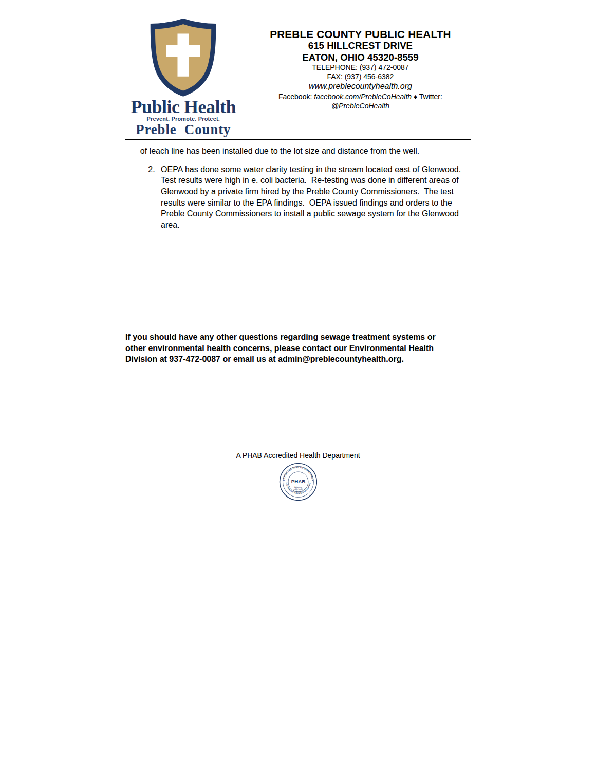Public Health
Prevent. Promote. Protect.
Preble County
PREBLE COUNTY PUBLIC HEALTH
615 HILLCREST DRIVE
EATON, OHIO 45320-8559
TELEPHONE: (937) 472-0087
FAX: (937) 456-6382
www.preblecountyhealth.org
Facebook: facebook.com/PrebleCoHealth ♦ Twitter: @PrebleCoHealth
of leach line has been installed due to the lot size and distance from the well.
2. OEPA has done some water clarity testing in the stream located east of Glenwood. Test results were high in e. coli bacteria. Re-testing was done in different areas of Glenwood by a private firm hired by the Preble County Commissioners. The test results were similar to the EPA findings. OEPA issued findings and orders to the Preble County Commissioners to install a public sewage system for the Glenwood area.
If you should have any other questions regarding sewage treatment systems or other environmental health concerns, please contact our Environmental Health Division at 937-472-0087 or email us at admin@preblecountyhealth.org.
A PHAB Accredited Health Department
PHAB Advancing public health performance ACCREDITED HEALTH DEPARTMENT PUBLIC HEALTH ACCREDITATION BOARD